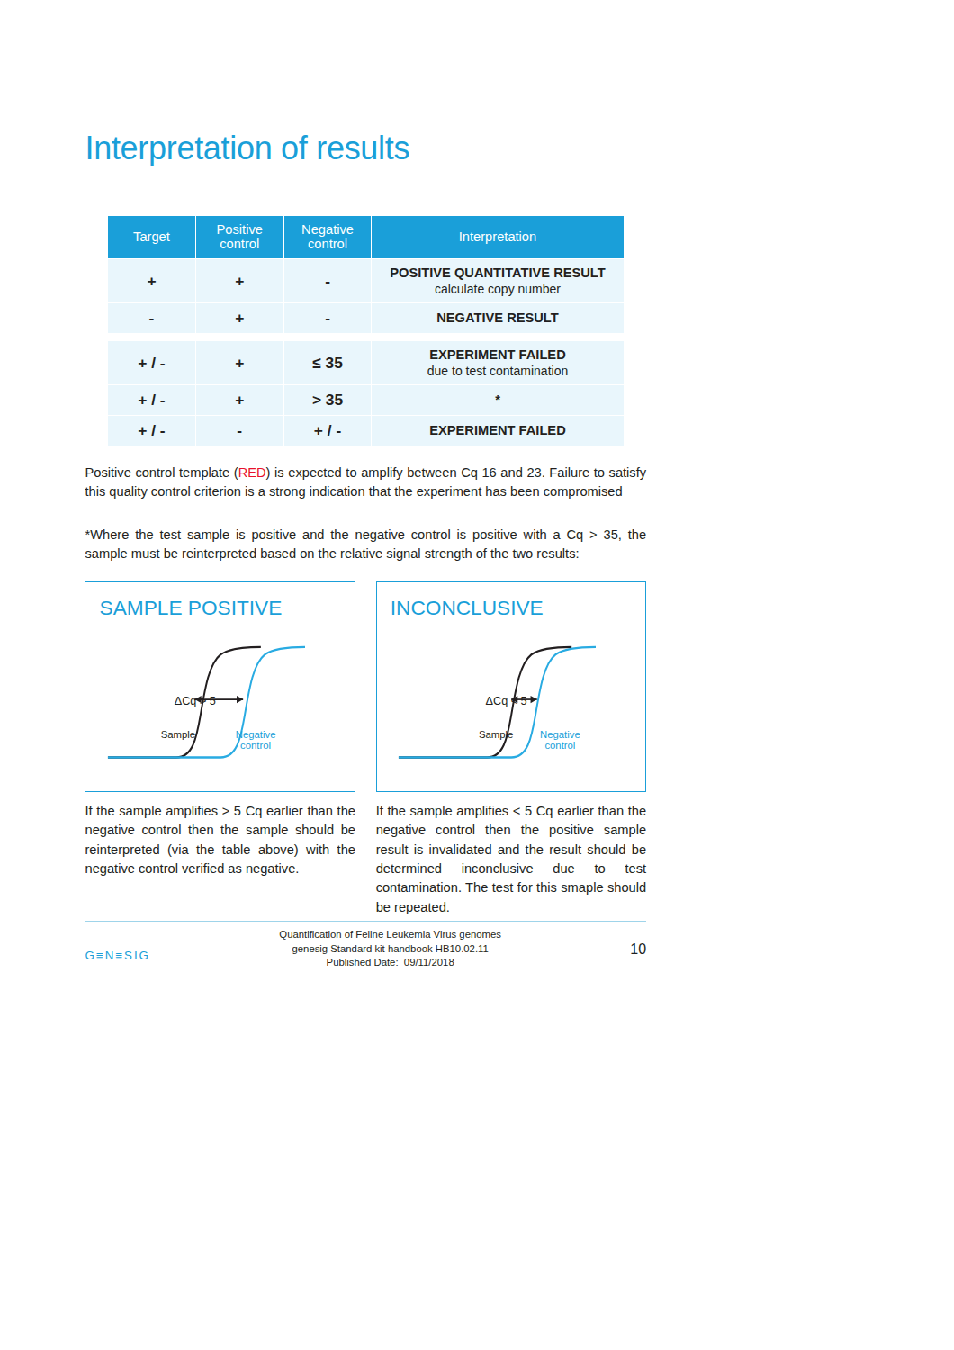Interpretation of results
| Target | Positive control | Negative control | Interpretation |
| --- | --- | --- | --- |
| + | + | - | POSITIVE QUANTITATIVE RESULT calculate copy number |
| - | + | - | NEGATIVE RESULT |
| + / - | + | ≤ 35 | EXPERIMENT FAILED due to test contamination |
| + / - | + | > 35 | * |
| + / - | - | + / - | EXPERIMENT FAILED |
Positive control template (RED) is expected to amplify between Cq 16 and 23. Failure to satisfy this quality control criterion is a strong indication that the experiment has been compromised
*Where the test sample is positive and the negative control is positive with a Cq > 35, the sample must be reinterpreted based on the relative signal strength of the two results:
SAMPLE POSITIVE
ΔCq > 5 Sample Negative
control
INCONCLUSIVE
ΔCq < 5 Sample Negative
control
If the sample amplifies > 5 Cq earlier than the negative control then the sample should be reinterpreted (via the table above) with the negative control verified as negative.
If the sample amplifies < 5 Cq earlier than the negative control then the positive sample result is invalidated and the result should be determined inconclusive due to test contamination. The test for this smaple should be repeated.
G≡N≡SIG
Quantification of Feline Leukemia Virus genomes
genesig Standard kit handbook HB10.02.11
Published Date: 09/11/2018
10